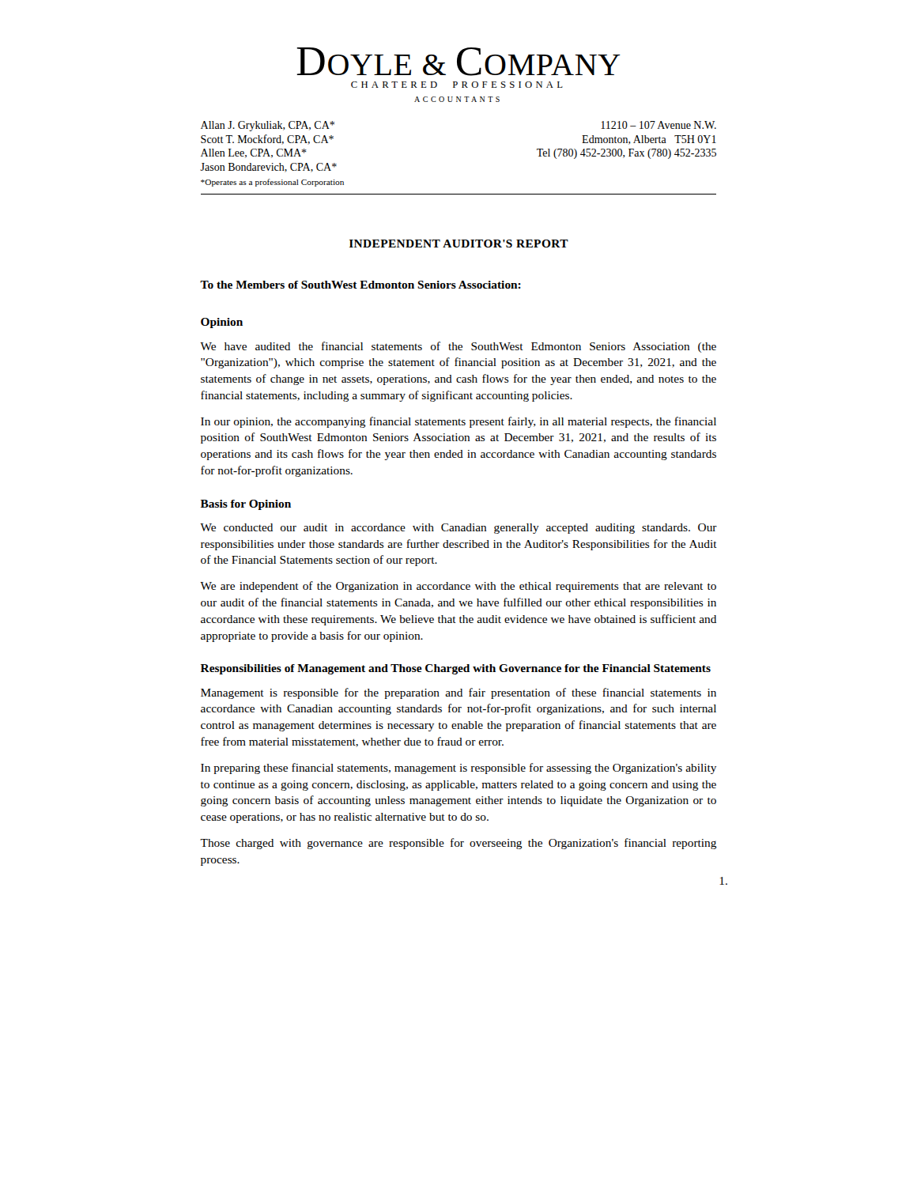DOYLE & COMPANY
CHARTERED PROFESSIONAL
ACCOUNTANTS
Allan J. Grykuliak, CPA, CA*
Scott T. Mockford, CPA, CA*
Allen Lee, CPA, CMA*
Jason Bondarevich, CPA, CA*
*Operates as a professional Corporation
11210 – 107 Avenue N.W.
Edmonton, Alberta T5H 0Y1
Tel (780) 452-2300, Fax (780) 452-2335
INDEPENDENT AUDITOR'S REPORT
To the Members of SouthWest Edmonton Seniors Association:
Opinion
We have audited the financial statements of the SouthWest Edmonton Seniors Association (the "Organization"), which comprise the statement of financial position as at December 31, 2021, and the statements of change in net assets, operations, and cash flows for the year then ended, and notes to the financial statements, including a summary of significant accounting policies.
In our opinion, the accompanying financial statements present fairly, in all material respects, the financial position of SouthWest Edmonton Seniors Association as at December 31, 2021, and the results of its operations and its cash flows for the year then ended in accordance with Canadian accounting standards for not-for-profit organizations.
Basis for Opinion
We conducted our audit in accordance with Canadian generally accepted auditing standards. Our responsibilities under those standards are further described in the Auditor's Responsibilities for the Audit of the Financial Statements section of our report.
We are independent of the Organization in accordance with the ethical requirements that are relevant to our audit of the financial statements in Canada, and we have fulfilled our other ethical responsibilities in accordance with these requirements. We believe that the audit evidence we have obtained is sufficient and appropriate to provide a basis for our opinion.
Responsibilities of Management and Those Charged with Governance for the Financial Statements
Management is responsible for the preparation and fair presentation of these financial statements in accordance with Canadian accounting standards for not-for-profit organizations, and for such internal control as management determines is necessary to enable the preparation of financial statements that are free from material misstatement, whether due to fraud or error.
In preparing these financial statements, management is responsible for assessing the Organization's ability to continue as a going concern, disclosing, as applicable, matters related to a going concern and using the going concern basis of accounting unless management either intends to liquidate the Organization or to cease operations, or has no realistic alternative but to do so.
Those charged with governance are responsible for overseeing the Organization's financial reporting process.
1.